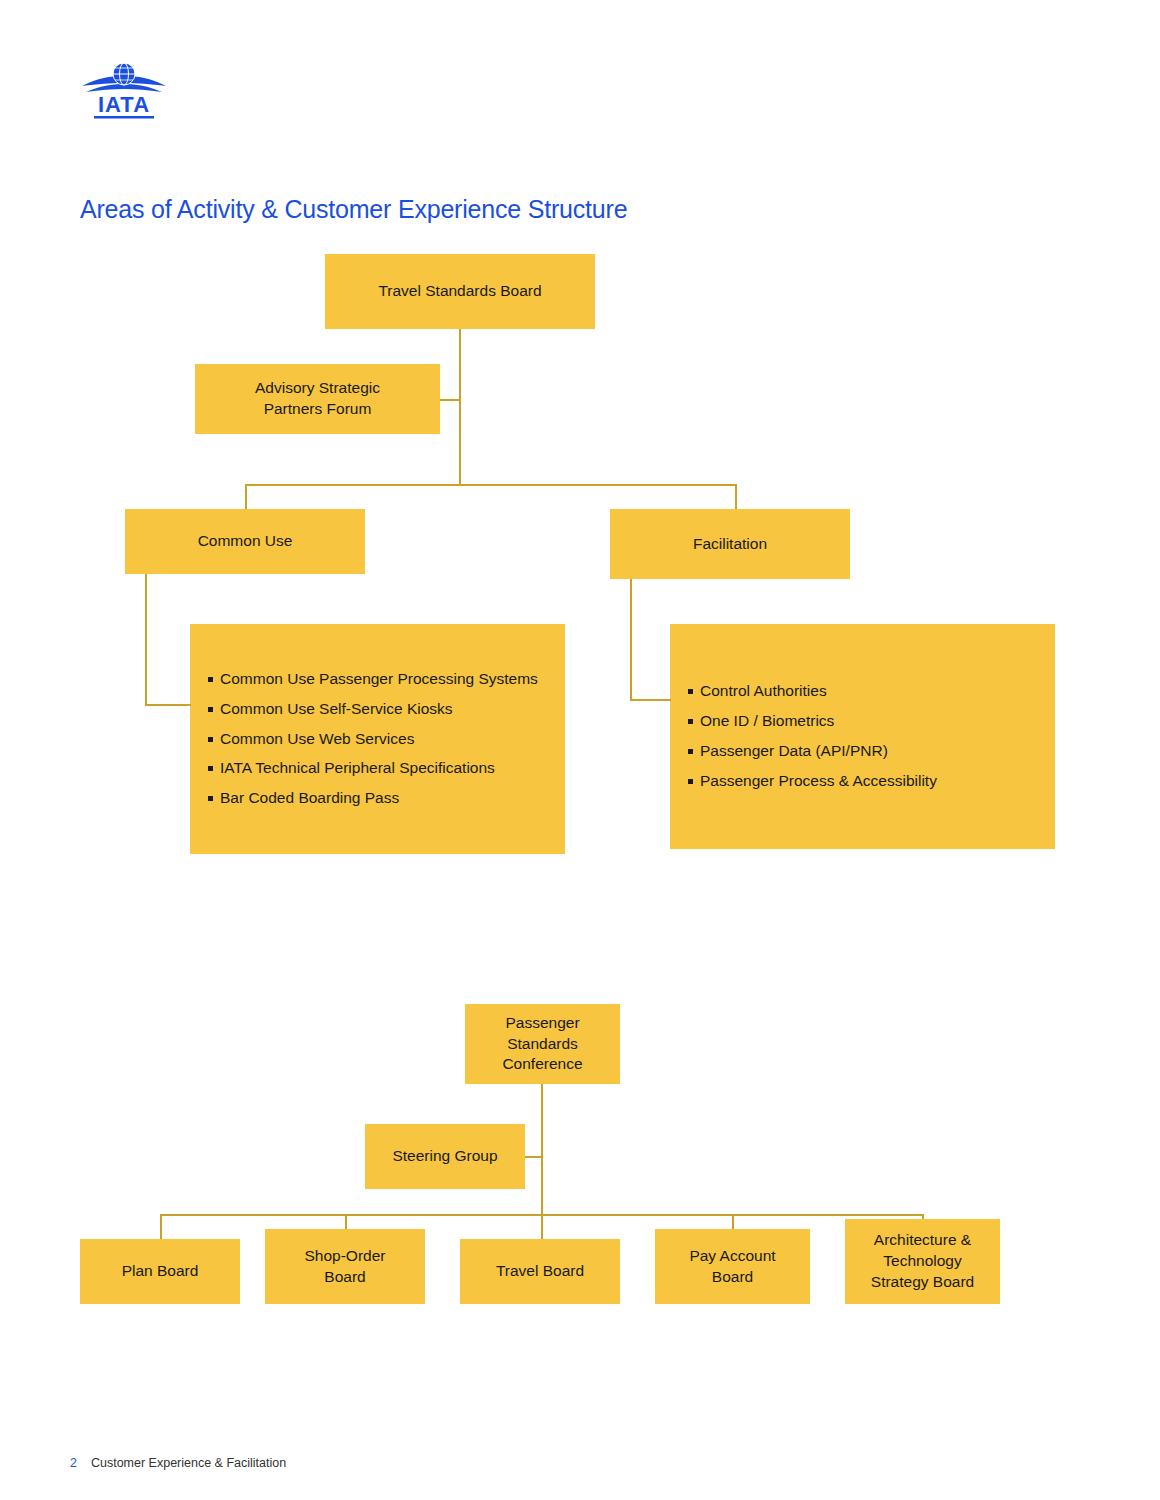IATA
Areas of Activity & Customer Experience Structure
Travel Standards Board
Advisory Strategic
Partners Forum
Common Use
Facilitation
Common Use Passenger Processing Systems
Common Use Self-Service Kiosks
Common Use Web Services
IATA Technical Peripheral Specifications
Bar Coded Boarding Pass
Control Authorities
One ID / Biometrics
Passenger Data (API/PNR)
Passenger Process & Accessibility
Passenger
Standards
Conference
Steering Group
Plan Board
Shop-Order
Board
Travel Board
Pay Account
Board
Architecture &
Technology
Strategy Board
2 Customer Experience & Facilitation